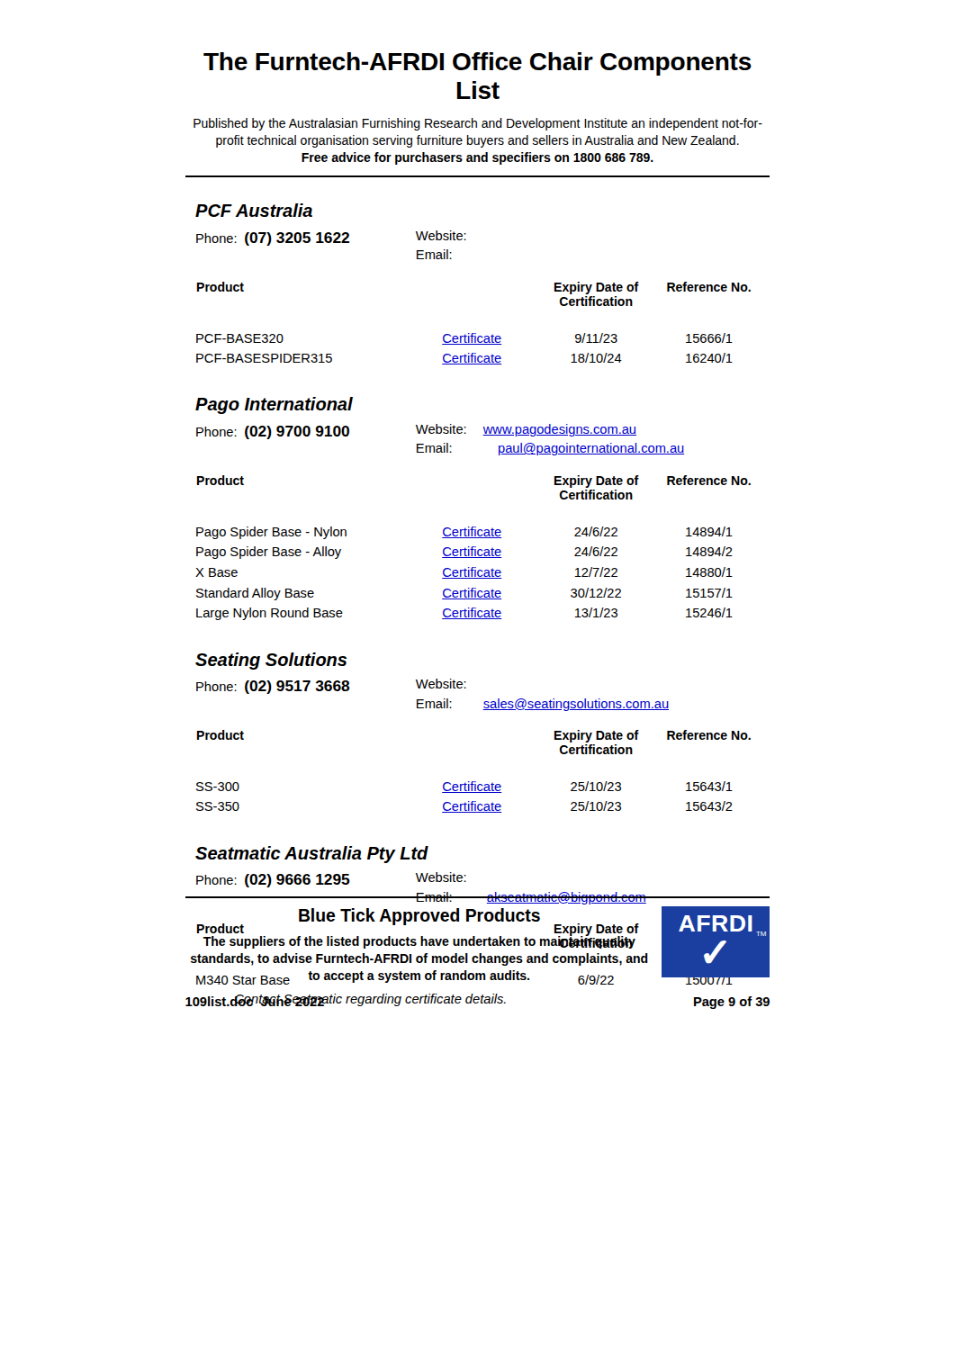The Furntech-AFRDI Office Chair Components List
Published by the Australasian Furnishing Research and Development Institute an independent not-for-profit technical organisation serving furniture buyers and sellers in Australia and New Zealand.
Free advice for purchasers and specifiers on 1800 686 789.
PCF Australia
Phone:(07) 3205 1622
Website:
Email:
| Product | | Expiry Date of Certification | Reference No. |
| --- | --- | --- | --- |
| PCF-BASE320 | Certificate | 9/11/23 | 15666/1 |
| PCF-BASESPIDER315 | Certificate | 18/10/24 | 16240/1 |
Pago International
Phone:(02) 9700 9100
Website: www.pagodesigns.com.au
Email: paul@pagointernational.com.au
| Product | | Expiry Date of Certification | Reference No. |
| --- | --- | --- | --- |
| Pago Spider Base - Nylon | Certificate | 24/6/22 | 14894/1 |
| Pago Spider Base - Alloy | Certificate | 24/6/22 | 14894/2 |
| X Base | Certificate | 12/7/22 | 14880/1 |
| Standard Alloy Base | Certificate | 30/12/22 | 15157/1 |
| Large Nylon Round Base | Certificate | 13/1/23 | 15246/1 |
Seating Solutions
Phone:(02) 9517 3668
Website:
Email: sales@seatingsolutions.com.au
| Product | | Expiry Date of Certification | Reference No. |
| --- | --- | --- | --- |
| SS-300 | Certificate | 25/10/23 | 15643/1 |
| SS-350 | Certificate | 25/10/23 | 15643/2 |
Seatmatic Australia Pty Ltd
Phone:(02) 9666 1295
Website:
Email: akseatmatic@bigpond.com
| Product | | Expiry Date of Certification | Reference No. |
| --- | --- | --- | --- |
| M340 Star Base | | 6/9/22 | 15007/1 |
| Contact Seatmatic regarding certificate details. |
Blue Tick Approved Products
The suppliers of the listed products have undertaken to maintain quality standards, to advise Furntech-AFRDI of model changes and complaints, and to accept a system of random audits.
AFRDI
TM
✓
109list.doc June 2022 Page 9 of 39